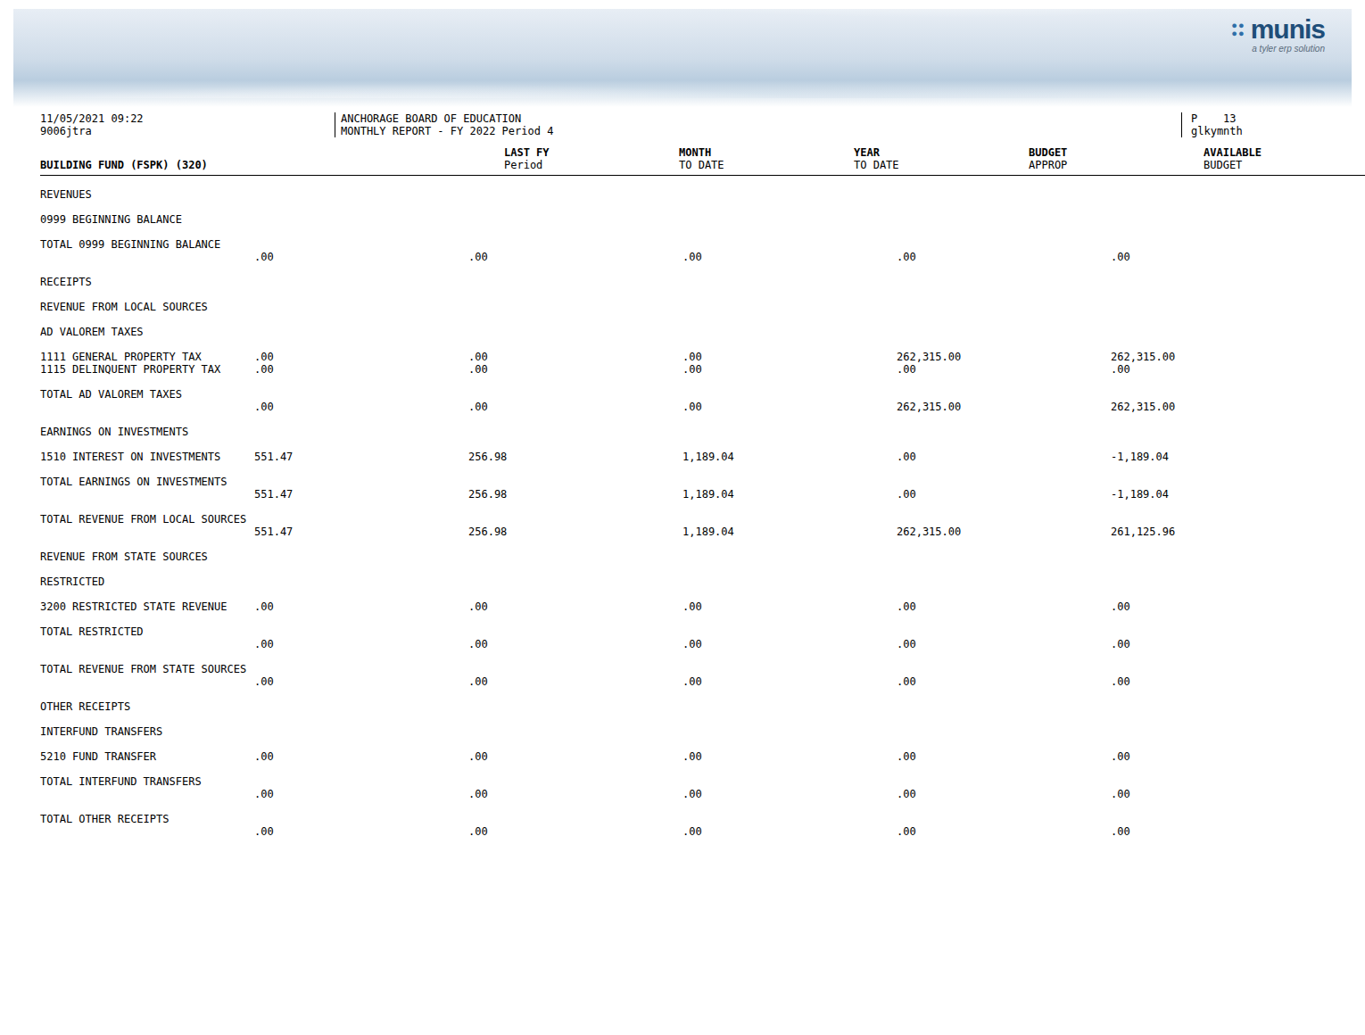●● ●● munis
a tyler erp solution
11/05/2021 09:22 9006jtra
ANCHORAGE BOARD OF EDUCATION MONTHLY REPORT - FY 2022 Period 4
P 13 glkymnth
| | LAST FY | MONTH | YEAR | BUDGET | AVAILABLE |
| BUILDING FUND (FSPK) (320) | Period | TO DATE | TO DATE | APPROP | BUDGET |
| REVENUES | | | | | |
| 0999 BEGINNING BALANCE | | | | | |
| TOTAL 0999 BEGINNING BALANCE | | | | | |
| | .00 | .00 | .00 | .00 | .00 |
| RECEIPTS | | | | | |
| REVENUE FROM LOCAL SOURCES | | | | | |
| AD VALOREM TAXES | | | | | |
| 1111 GENERAL PROPERTY TAX | .00 | .00 | .00 | 262,315.00 | 262,315.00 |
| 1115 DELINQUENT PROPERTY TAX | .00 | .00 | .00 | .00 | .00 |
| TOTAL AD VALOREM TAXES | | | | | |
| | .00 | .00 | .00 | 262,315.00 | 262,315.00 |
| EARNINGS ON INVESTMENTS | | | | | |
| 1510 INTEREST ON INVESTMENTS | 551.47 | 256.98 | 1,189.04 | .00 | -1,189.04 |
| TOTAL EARNINGS ON INVESTMENTS | | | | | |
| | 551.47 | 256.98 | 1,189.04 | .00 | -1,189.04 |
| TOTAL REVENUE FROM LOCAL SOURCES | | | | | |
| | 551.47 | 256.98 | 1,189.04 | 262,315.00 | 261,125.96 |
| REVENUE FROM STATE SOURCES | | | | | |
| RESTRICTED | | | | | |
| 3200 RESTRICTED STATE REVENUE | .00 | .00 | .00 | .00 | .00 |
| TOTAL RESTRICTED | | | | | |
| | .00 | .00 | .00 | .00 | .00 |
| TOTAL REVENUE FROM STATE SOURCES | | | | | |
| | .00 | .00 | .00 | .00 | .00 |
| OTHER RECEIPTS | | | | | |
| INTERFUND TRANSFERS | | | | | |
| 5210 FUND TRANSFER | .00 | .00 | .00 | .00 | .00 |
| TOTAL INTERFUND TRANSFERS | | | | | |
| | .00 | .00 | .00 | .00 | .00 |
| TOTAL OTHER RECEIPTS | | | | | |
| | .00 | .00 | .00 | .00 | .00 |